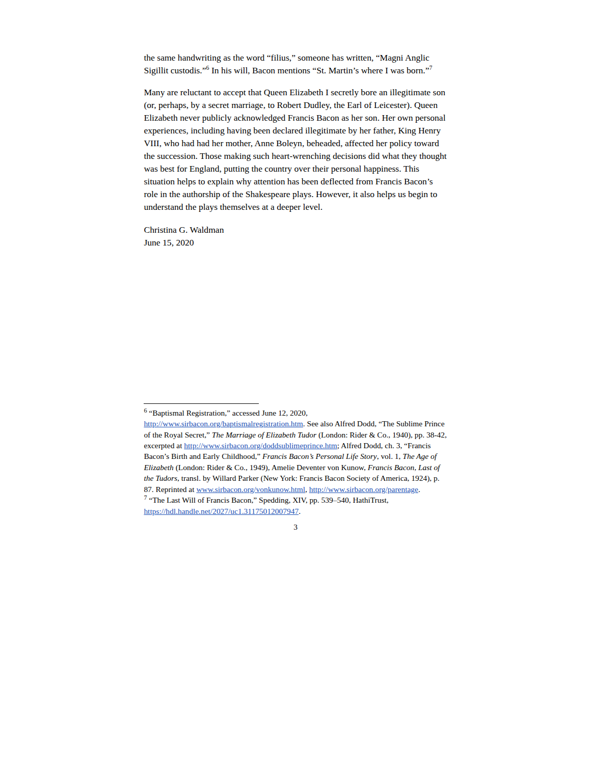the same handwriting as the word “filius,” someone has written, “Magni Anglic Sigillit custodis.”6 In his will, Bacon mentions “St. Martin’s where I was born.”7
Many are reluctant to accept that Queen Elizabeth I secretly bore an illegitimate son (or, perhaps, by a secret marriage, to Robert Dudley, the Earl of Leicester). Queen Elizabeth never publicly acknowledged Francis Bacon as her son. Her own personal experiences, including having been declared illegitimate by her father, King Henry VIII, who had had her mother, Anne Boleyn, beheaded, affected her policy toward the succession. Those making such heart‑wrenching decisions did what they thought was best for England, putting the country over their personal happiness. This situation helps to explain why attention has been deflected from Francis Bacon’s role in the authorship of the Shakespeare plays. However, it also helps us begin to understand the plays themselves at a deeper level.
Christina G. Waldman
June 15, 2020
6 “Baptismal Registration,” accessed June 12, 2020, http://www.sirbacon.org/baptismalregistration.htm. See also Alfred Dodd, “The Sublime Prince of the Royal Secret,” The Marriage of Elizabeth Tudor (London: Rider & Co., 1940), pp. 38‑42, excerpted at http://www.sirbacon.org/doddsublimeprince.htm; Alfred Dodd, ch. 3, “Francis Bacon’s Birth and Early Childhood,” Francis Bacon’s Personal Life Story, vol. 1, The Age of Elizabeth (London: Rider & Co., 1949), Amelie Deventer von Kunow, Francis Bacon, Last of the Tudors, transl. by Willard Parker (New York: Francis Bacon Society of America, 1924), p. 87. Reprinted at www.sirbacon.org/vonkunow.html, http://www.sirbacon.org/parentage.
7 “The Last Will of Francis Bacon,” Spedding, XIV, pp. 539–540, HathiTrust, https://hdl.handle.net/2027/uc1.31175012007947.
3